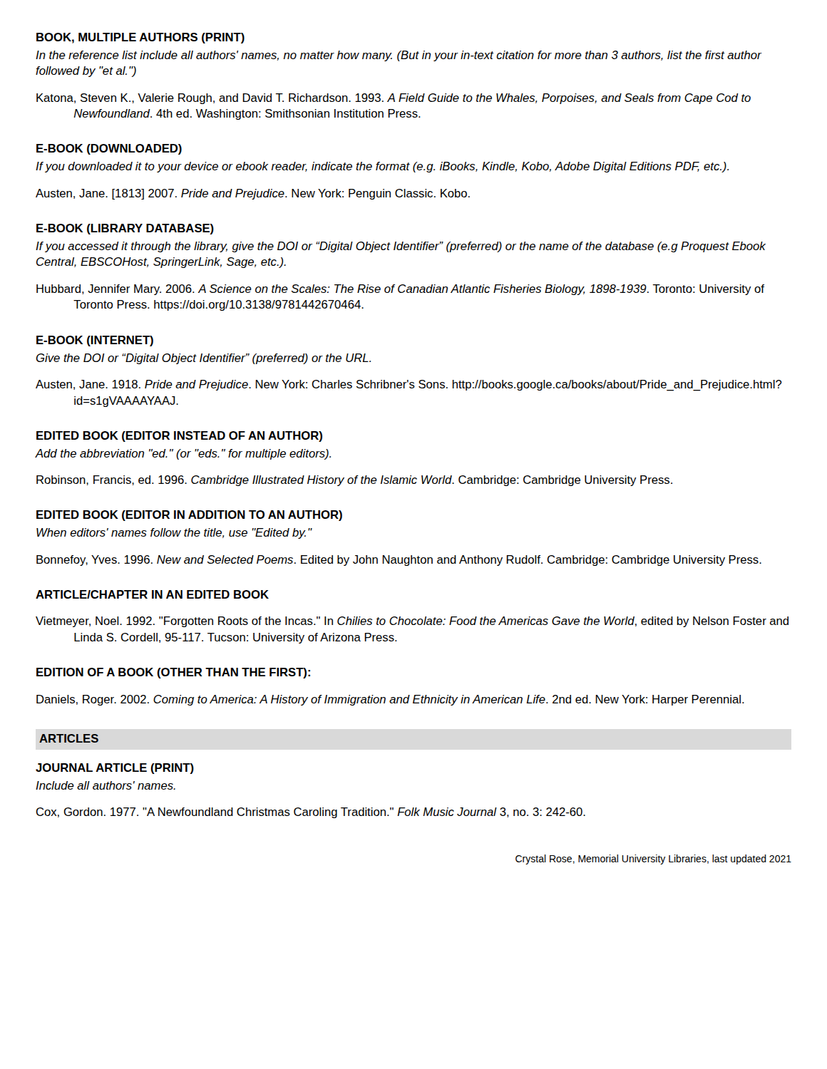Book, Multiple Authors (Print)
In the reference list include all authors' names, no matter how many. (But in your in-text citation for more than 3 authors, list the first author followed by "et al.")
Katona, Steven K., Valerie Rough, and David T. Richardson. 1993. A Field Guide to the Whales, Porpoises, and Seals from Cape Cod to Newfoundland. 4th ed. Washington: Smithsonian Institution Press.
E-Book (Downloaded)
If you downloaded it to your device or ebook reader, indicate the format (e.g. iBooks, Kindle, Kobo, Adobe Digital Editions PDF, etc.).
Austen, Jane. [1813] 2007. Pride and Prejudice. New York: Penguin Classic. Kobo.
E-Book (Library Database)
If you accessed it through the library, give the DOI or “Digital Object Identifier” (preferred) or the name of the database (e.g Proquest Ebook Central, EBSCOHost, SpringerLink, Sage, etc.).
Hubbard, Jennifer Mary. 2006. A Science on the Scales: The Rise of Canadian Atlantic Fisheries Biology, 1898-1939. Toronto: University of Toronto Press. https://doi.org/10.3138/9781442670464.
E-Book (Internet)
Give the DOI or “Digital Object Identifier” (preferred) or the URL.
Austen, Jane. 1918. Pride and Prejudice. New York: Charles Schribner's Sons. http://books.google.ca/books/about/Pride_and_Prejudice.html?id=s1gVAAAAYAAJ.
Edited Book (Editor Instead of an Author)
Add the abbreviation "ed." (or "eds." for multiple editors).
Robinson, Francis, ed. 1996. Cambridge Illustrated History of the Islamic World. Cambridge: Cambridge University Press.
Edited Book (Editor in Addition to an Author)
When editors' names follow the title, use "Edited by."
Bonnefoy, Yves. 1996. New and Selected Poems. Edited by John Naughton and Anthony Rudolf. Cambridge: Cambridge University Press.
Article/Chapter in an Edited Book
Vietmeyer, Noel. 1992. "Forgotten Roots of the Incas." In Chilies to Chocolate: Food the Americas Gave the World, edited by Nelson Foster and Linda S. Cordell, 95-117. Tucson: University of Arizona Press.
Edition of a Book (Other Than the First):
Daniels, Roger. 2002. Coming to America: A History of Immigration and Ethnicity in American Life. 2nd ed. New York: Harper Perennial.
Articles
Journal Article (Print)
Include all authors' names.
Cox, Gordon. 1977. "A Newfoundland Christmas Caroling Tradition." Folk Music Journal 3, no. 3: 242-60.
Crystal Rose, Memorial University Libraries, last updated 2021